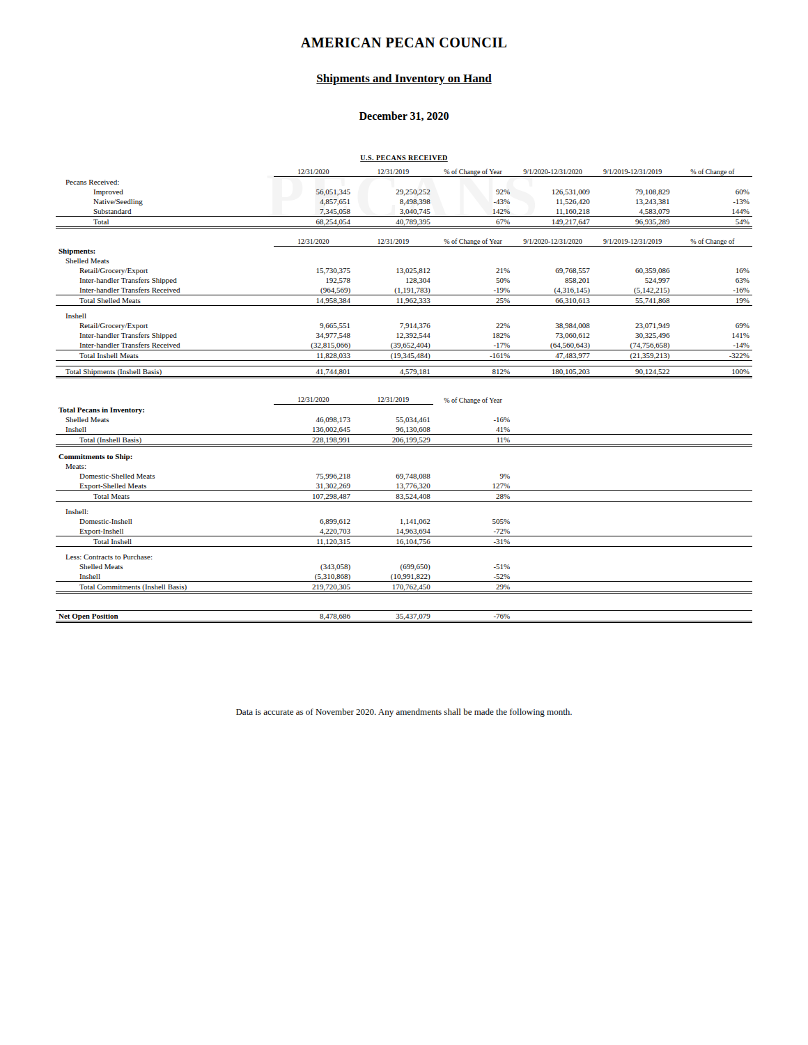AMERICAN PECAN COUNCIL
Shipments and Inventory on Hand
December 31, 2020
PECANS
U.S. PECANS RECEIVED
| | 12/31/2020 | 12/31/2019 | % of Change of Year | 9/1/2020-12/31/2020 | 9/1/2019-12/31/2019 | % of Change of |
| Pecans Received: | | | | | | |
| Improved | 56,051,345 | 29,250,252 | 92% | 126,531,009 | 79,108,829 | 60% |
| Native/Seedling | 4,857,651 | 8,498,398 | -43% | 11,526,420 | 13,243,381 | -13% |
| Substandard | 7,345,058 | 3,040,745 | 142% | 11,160,218 | 4,583,079 | 144% |
| Total | 68,254,054 | 40,789,395 | 67% | 149,217,647 | 96,935,289 | 54% |
| | 12/31/2020 | 12/31/2019 | % of Change of Year | 9/1/2020-12/31/2020 | 9/1/2019-12/31/2019 | % of Change of |
| Shipments: | | | | | | |
| Shelled Meats | | | | | | |
| Retail/Grocery/Export | 15,730,375 | 13,025,812 | 21% | 69,768,557 | 60,359,086 | 16% |
| Inter-handler Transfers Shipped | 192,578 | 128,304 | 50% | 858,201 | 524,997 | 63% |
| Inter-handler Transfers Received | (964,569) | (1,191,783) | -19% | (4,316,145) | (5,142,215) | -16% |
| Total Shelled Meats | 14,958,384 | 11,962,333 | 25% | 66,310,613 | 55,741,868 | 19% |
| Inshell | | | | | | |
| Retail/Grocery/Export | 9,665,551 | 7,914,376 | 22% | 38,984,008 | 23,071,949 | 69% |
| Inter-handler Transfers Shipped | 34,977,548 | 12,392,544 | 182% | 73,060,612 | 30,325,496 | 141% |
| Inter-handler Transfers Received | (32,815,066) | (39,652,404) | -17% | (64,560,643) | (74,756,658) | -14% |
| Total Inshell Meats | 11,828,033 | (19,345,484) | -161% | 47,483,977 | (21,359,213) | -322% |
| Total Shipments (Inshell Basis) | 41,744,801 | 4,579,181 | 812% | 180,105,203 | 90,124,522 | 100% |
| | 12/31/2020 | 12/31/2019 | % of Change of Year | | | |
| Total Pecans in Inventory: | | | | | | |
| Shelled Meats | 46,098,173 | 55,034,461 | -16% | | | |
| Inshell | 136,002,645 | 96,130,608 | 41% | | | |
| Total (Inshell Basis) | 228,198,991 | 206,199,529 | 11% | | | |
| Commitments to Ship: | | | | | | |
| Meats: | | | | | | |
| Domestic-Shelled Meats | 75,996,218 | 69,748,088 | 9% | | | |
| Export-Shelled Meats | 31,302,269 | 13,776,320 | 127% | | | |
| Total Meats | 107,298,487 | 83,524,408 | 28% | | | |
| Inshell: | | | | | | |
| Domestic-Inshell | 6,899,612 | 1,141,062 | 505% | | | |
| Export-Inshell | 4,220,703 | 14,963,694 | -72% | | | |
| Total Inshell | 11,120,315 | 16,104,756 | -31% | | | |
| Less: Contracts to Purchase: | | | | | | |
| Shelled Meats | (343,058) | (699,650) | -51% | | | |
| Inshell | (5,310,868) | (10,991,822) | -52% | | | |
| Total Commitments (Inshell Basis) | 219,720,305 | 170,762,450 | 29% | | | |
| Net Open Position | 8,478,686 | 35,437,079 | -76% | | | |
Data is accurate as of November 2020. Any amendments shall be made the following month.